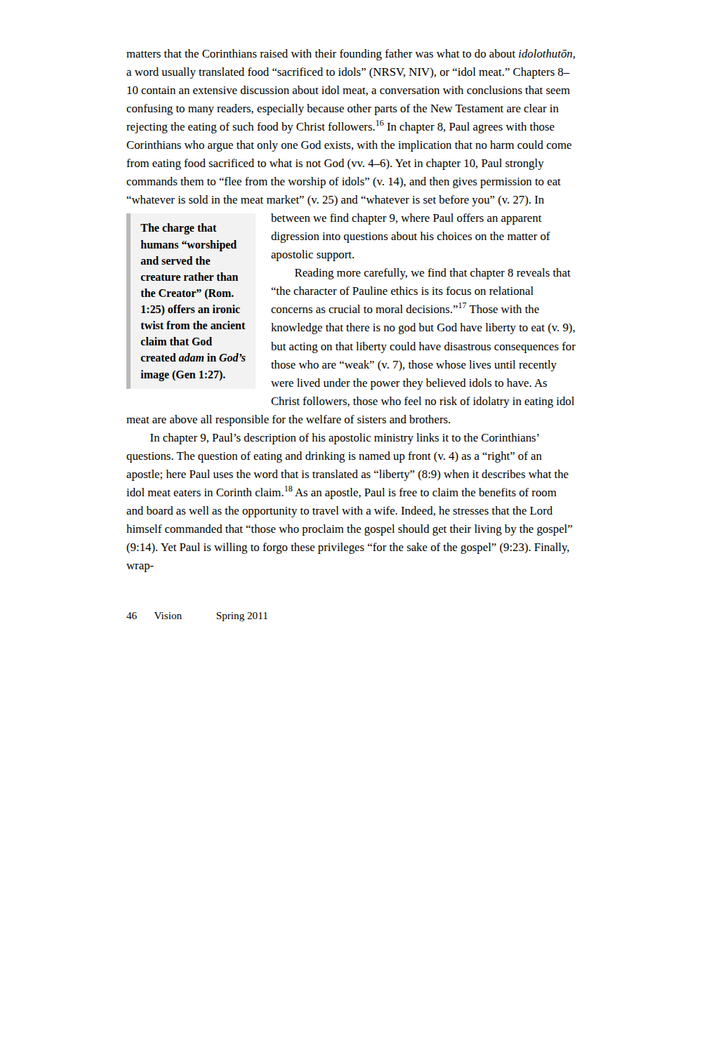matters that the Corinthians raised with their founding father was what to do about idolothutōn, a word usually translated food “sacrificed to idols” (NRSV, NIV), or “idol meat.” Chapters 8–10 contain an extensive discussion about idol meat, a conversation with conclusions that seem confusing to many readers, especially because other parts of the New Testament are clear in rejecting the eating of such food by Christ followers.16 In chapter 8, Paul agrees with those Corinthians who argue that only one God exists, with the implication that no harm could come from eating food sacrificed to what is not God (vv. 4–6). Yet in chapter 10, Paul strongly commands them to “flee from the worship of idols” (v. 14), and then gives permission to eat “whatever is sold in the meat market” (v. 25) and “whatever is set before you” (v. 27). In
The charge that humans “worshiped and served the creature rather than the Creator” (Rom. 1:25) offers an ironic twist from the ancient claim that God created adam in God’s image (Gen 1:27).
between we find chapter 9, where Paul offers an apparent digression into questions about his choices on the matter of apostolic support.
Reading more carefully, we find that chapter 8 reveals that “the character of Pauline ethics is its focus on relational concerns as crucial to moral decisions.”17 Those with the knowledge that there is no god but God have liberty to eat (v. 9), but acting on that liberty could have disastrous consequences for those who are “weak” (v. 7), those whose lives until recently were lived under the power they believed idols to have. As Christ followers, those who feel no risk of idolatry in eating idol meat are above all responsible for the welfare of sisters and brothers.
In chapter 9, Paul’s description of his apostolic ministry links it to the Corinthians’ questions. The question of eating and drinking is named up front (v. 4) as a “right” of an apostle; here Paul uses the word that is translated as “liberty” (8:9) when it describes what the idol meat eaters in Corinth claim.18 As an apostle, Paul is free to claim the benefits of room and board as well as the opportunity to travel with a wife. Indeed, he stresses that the Lord himself commanded that “those who proclaim the gospel should get their living by the gospel” (9:14). Yet Paul is willing to forgo these privileges “for the sake of the gospel” (9:23). Finally, wrap-
46 Vision Spring 2011